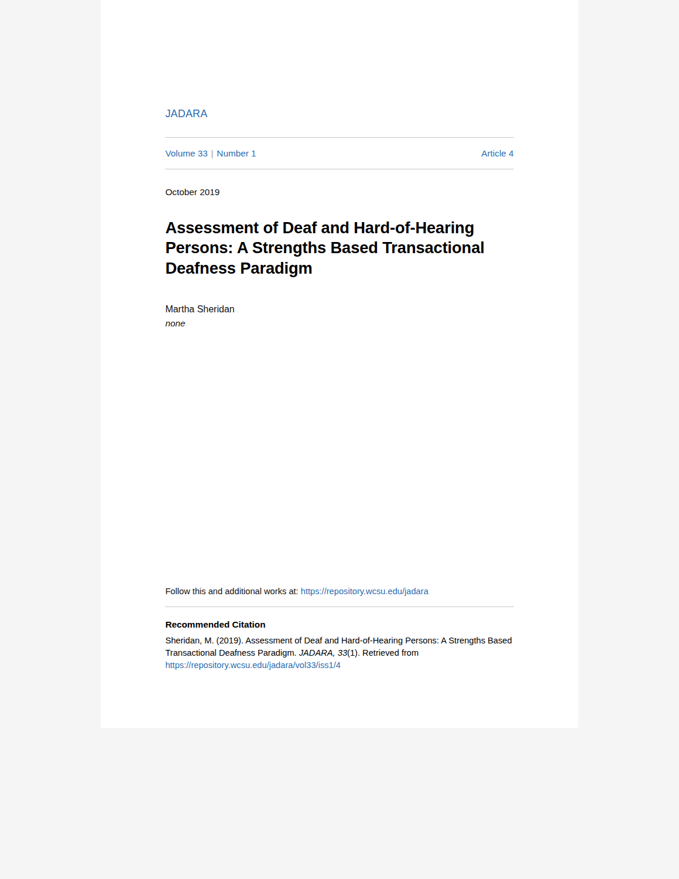JADARA
Volume 33|Number 1
Article 4
October 2019
Assessment of Deaf and Hard-of-Hearing Persons: A Strengths Based Transactional Deafness Paradigm
Martha Sheridan
none
Follow this and additional works at: https://repository.wcsu.edu/jadara
Recommended Citation
Sheridan, M. (2019). Assessment of Deaf and Hard-of-Hearing Persons: A Strengths Based Transactional Deafness Paradigm. JADARA, 33(1). Retrieved from https://repository.wcsu.edu/jadara/vol33/iss1/4